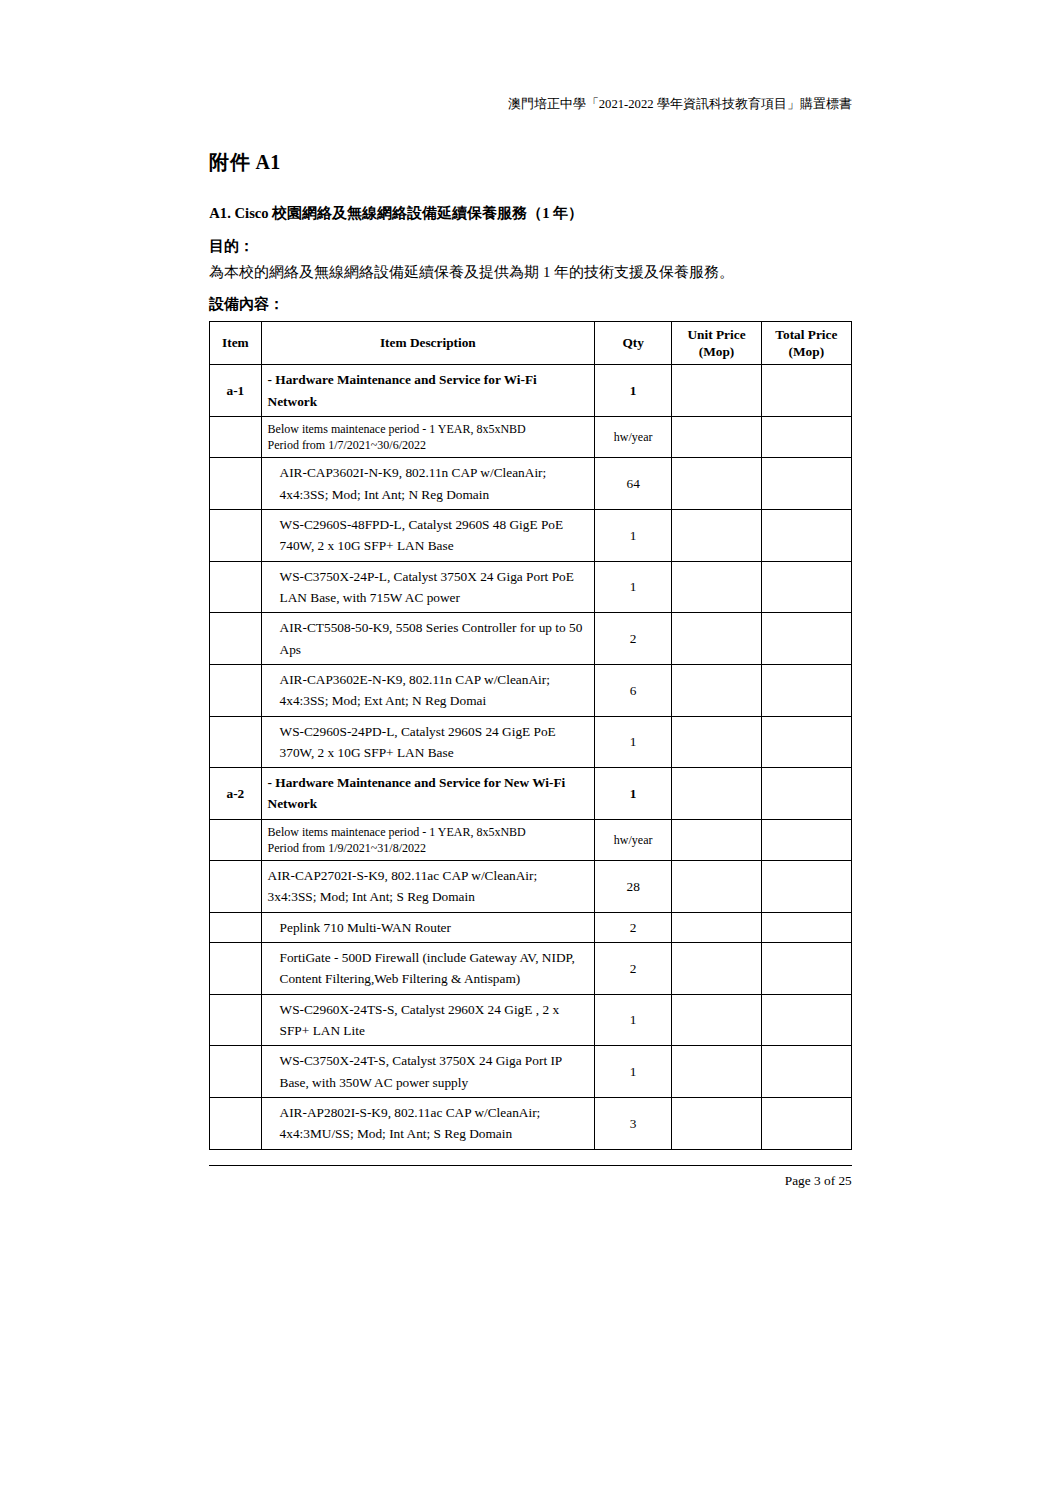澳門培正中學「2021-2022 學年資訊科技教育項目」購置標書
附件 A1
A1. Cisco 校園網絡及無線網絡設備延續保養服務（1 年）
目的：
為本校的網絡及無線網絡設備延續保養及提供為期 1 年的技術支援及保養服務。
設備內容：
| Item | Item Description | Qty | Unit Price (Mop) | Total Price (Mop) |
| --- | --- | --- | --- | --- |
| a-1 | - Hardware Maintenance and Service for Wi-Fi Network | 1 | | |
| | Below items maintenace period - 1 YEAR, 8x5xNBD Period from 1/7/2021~30/6/2022 | hw/year | | |
| | AIR-CAP3602I-N-K9, 802.11n CAP w/CleanAir; 4x4:3SS; Mod; Int Ant; N Reg Domain | 64 | | |
| | WS-C2960S-48FPD-L, Catalyst 2960S 48 GigE PoE 740W, 2 x 10G SFP+ LAN Base | 1 | | |
| | WS-C3750X-24P-L, Catalyst 3750X 24 Giga Port PoE LAN Base, with 715W AC power | 1 | | |
| | AIR-CT5508-50-K9, 5508 Series Controller for up to 50 Aps | 2 | | |
| | AIR-CAP3602E-N-K9, 802.11n CAP w/CleanAir; 4x4:3SS; Mod; Ext Ant; N Reg Domai | 6 | | |
| | WS-C2960S-24PD-L, Catalyst 2960S 24 GigE PoE 370W, 2 x 10G SFP+ LAN Base | 1 | | |
| a-2 | - Hardware Maintenance and Service for New Wi-Fi Network | 1 | | |
| | Below items maintenace period - 1 YEAR, 8x5xNBD Period from 1/9/2021~31/8/2022 | hw/year | | |
| | AIR-CAP2702I-S-K9, 802.11ac CAP w/CleanAir; 3x4:3SS; Mod; Int Ant; S Reg Domain | 28 | | |
| | Peplink 710 Multi-WAN Router | 2 | | |
| | FortiGate - 500D Firewall (include Gateway AV, NIDP, Content Filtering,Web Filtering & Antispam) | 2 | | |
| | WS-C2960X-24TS-S, Catalyst 2960X 24 GigE , 2 x SFP+ LAN Lite | 1 | | |
| | WS-C3750X-24T-S, Catalyst 3750X 24 Giga Port IP Base, with 350W AC power supply | 1 | | |
| | AIR-AP2802I-S-K9, 802.11ac CAP w/CleanAir; 4x4:3MU/SS; Mod; Int Ant; S Reg Domain | 3 | | |
Page 3 of 25